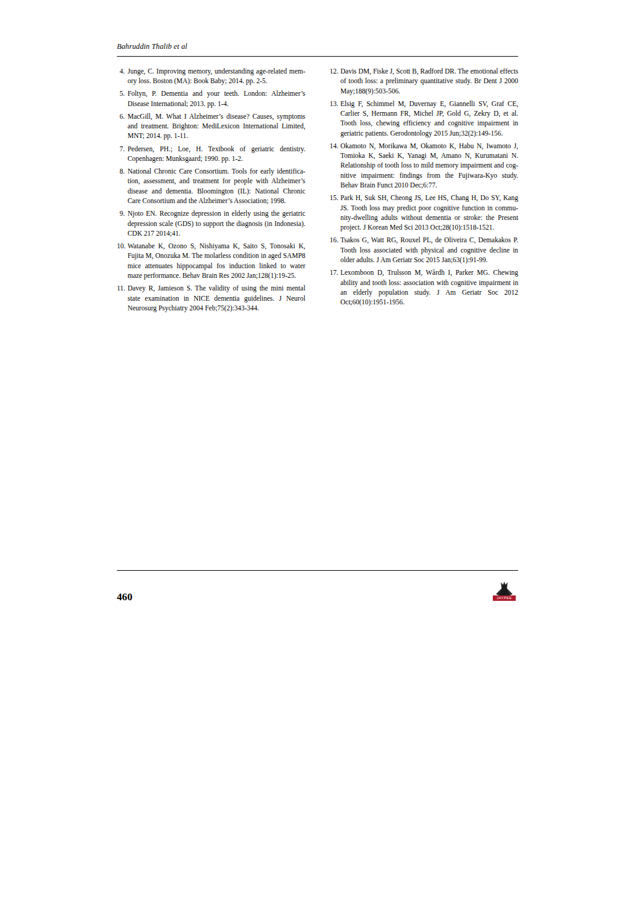Bahruddin Thalib et al
4. Junge, C. Improving memory, understanding age-related memory loss. Boston (MA): Book Baby; 2014. pp. 2-5.
5. Foltyn, P. Dementia and your teeth. London: Alzheimer’s Disease International; 2013. pp. 1-4.
6. MacGill, M. What I Alzheimer’s disease? Causes, symptoms and treatment. Brighton: MediLexicon International Limited, MNT; 2014. pp. 1-11.
7. Pedersen, PH.; Loe, H. Textbook of geriatric dentistry. Copenhagen: Munksgaard; 1990. pp. 1-2.
8. National Chronic Care Consortium. Tools for early identification, assessment, and treatment for people with Alzheimer’s disease and dementia. Bloomington (IL): National Chronic Care Consortium and the Alzheimer’s Association; 1998.
9. Njoto EN. Recognize depression in elderly using the geriatric depression scale (GDS) to support the diagnosis (in Indonesia). CDK 217 2014;41.
10. Watanabe K, Ozono S, Nishiyama K, Saito S, Tonosaki K, Fujita M, Onozuka M. The molarless condition in aged SAMP8 mice attenuates hippocampal fos induction linked to water maze performance. Behav Brain Res 2002 Jan;128(1):19-25.
11. Davey R, Jamieson S. The validity of using the mini mental state examination in NICE dementia guidelines. J Neurol Neurosurg Psychiatry 2004 Feb;75(2):343-344.
12. Davis DM, Fiske J, Scott B, Radford DR. The emotional effects of tooth loss: a preliminary quantitative study. Br Dent J 2000 May;188(9):503-506.
13. Elsig F, Schimmel M, Duvernay E, Giannelli SV, Graf CE, Carlier S, Hermann FR, Michel JP, Gold G, Zekry D, et al. Tooth loss, chewing efficiency and cognitive impairment in geriatric patients. Gerodontology 2015 Jun;32(2):149-156.
14. Okamoto N, Morikawa M, Okamoto K, Habu N, Iwamoto J, Tomioka K, Saeki K, Yanagi M, Amano N, Kurumatani N. Relationship of tooth loss to mild memory impairment and cognitive impairment: findings from the Fujiwara-Kyo study. Behav Brain Funct 2010 Dec;6:77.
15. Park H, Suk SH, Cheong JS, Lee HS, Chang H, Do SY, Kang JS. Tooth loss may predict poor cognitive function in community-dwelling adults without dementia or stroke: the Present project. J Korean Med Sci 2013 Oct;28(10):1518-1521.
16. Tsakos G, Watt RG, Rouxel PL, de Oliveira C, Demakakos P. Tooth loss associated with physical and cognitive decline in older adults. J Am Geriatr Soc 2015 Jan;63(1):91-99.
17. Lexomboon D, Trulsson M, Wårdh I, Parker MG. Chewing ability and tooth loss: association with cognitive impairment in an elderly population study. J Am Geriatr Soc 2012 Oct;60(10):1951-1956.
460
JAYPEE